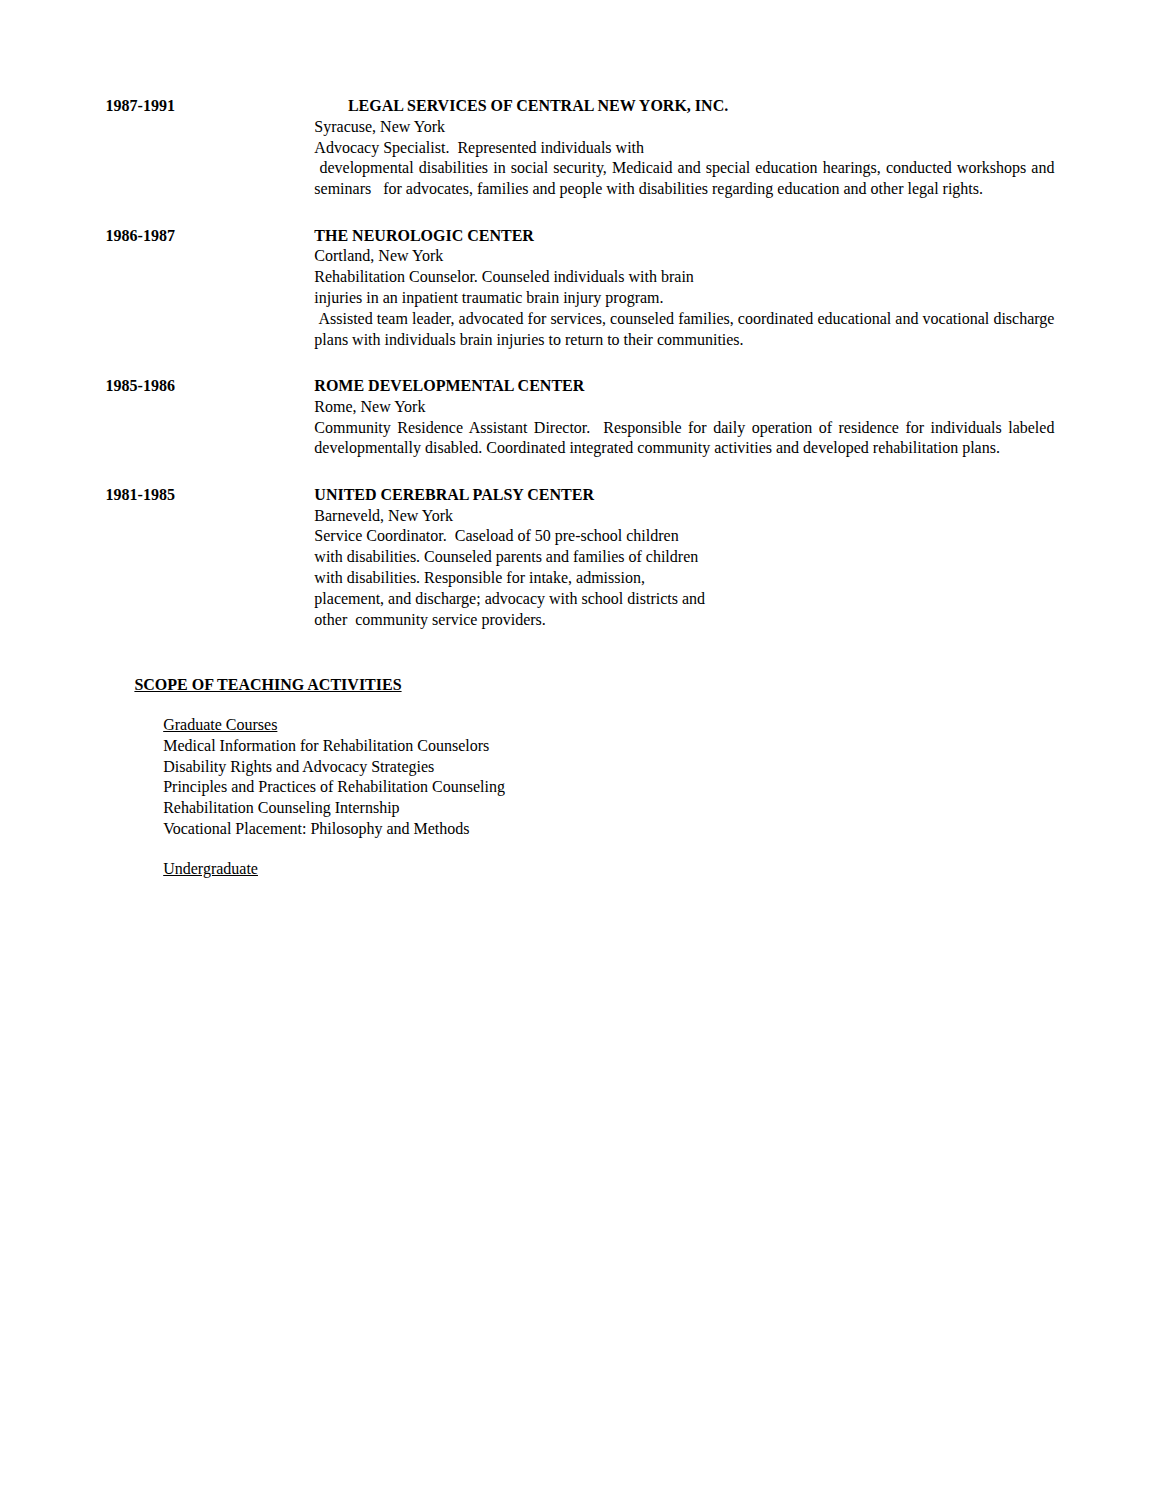1987-1991
LEGAL SERVICES OF CENTRAL NEW YORK, INC.
Syracuse, New York
Advocacy Specialist. Represented individuals with
developmental disabilities in social security, Medicaid and special education hearings, conducted workshops and seminars for advocates, families and people with disabilities regarding education and other legal rights.
1986-1987
THE NEUROLOGIC CENTER
Cortland, New York
Rehabilitation Counselor. Counseled individuals with brain
injuries in an inpatient traumatic brain injury program.
Assisted team leader, advocated for services, counseled families, coordinated educational and vocational discharge plans with individuals brain injuries to return to their communities.
1985-1986
ROME DEVELOPMENTAL CENTER
Rome, New York
Community Residence Assistant Director. Responsible for daily operation of residence for individuals labeled developmentally disabled. Coordinated integrated community activities and developed rehabilitation plans.
1981-1985
UNITED CEREBRAL PALSY CENTER
Barneveld, New York
Service Coordinator. Caseload of 50 pre-school children
with disabilities. Counseled parents and families of children
with disabilities. Responsible for intake, admission,
placement, and discharge; advocacy with school districts and
other community service providers.
SCOPE OF TEACHING ACTIVITIES
Graduate Courses
Medical Information for Rehabilitation Counselors
Disability Rights and Advocacy Strategies
Principles and Practices of Rehabilitation Counseling
Rehabilitation Counseling Internship
Vocational Placement: Philosophy and Methods
Undergraduate